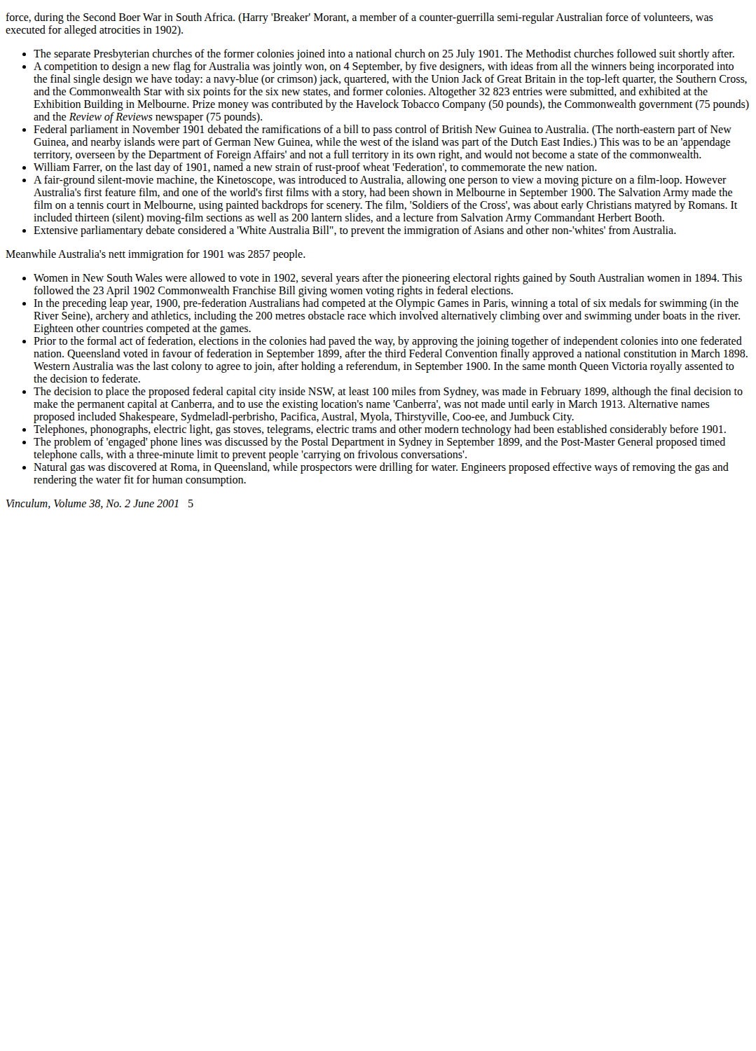force, during the Second Boer War in South Africa. (Harry 'Breaker' Morant, a member of a counter-guerrilla semi-regular Australian force of volunteers, was executed for alleged atrocities in 1902).
The separate Presbyterian churches of the former colonies joined into a national church on 25 July 1901. The Methodist churches followed suit shortly after.
A competition to design a new flag for Australia was jointly won, on 4 September, by five designers, with ideas from all the winners being incorporated into the final single design we have today: a navy-blue (or crimson) jack, quartered, with the Union Jack of Great Britain in the top-left quarter, the Southern Cross, and the Commonwealth Star with six points for the six new states, and former colonies. Altogether 32 823 entries were submitted, and exhibited at the Exhibition Building in Melbourne. Prize money was contributed by the Havelock Tobacco Company (50 pounds), the Commonwealth government (75 pounds) and the Review of Reviews newspaper (75 pounds).
Federal parliament in November 1901 debated the ramifications of a bill to pass control of British New Guinea to Australia. (The north-eastern part of New Guinea, and nearby islands were part of German New Guinea, while the west of the island was part of the Dutch East Indies.) This was to be an 'appendage territory, overseen by the Department of Foreign Affairs' and not a full territory in its own right, and would not become a state of the commonwealth.
William Farrer, on the last day of 1901, named a new strain of rust-proof wheat 'Federation', to commemorate the new nation.
A fair-ground silent-movie machine, the Kinetoscope, was introduced to Australia, allowing one person to view a moving picture on a film-loop. However Australia's first feature film, and one of the world's first films with a story, had been shown in Melbourne in September 1900. The Salvation Army made the film on a tennis court in Melbourne, using painted backdrops for scenery. The film, 'Soldiers of the Cross', was about early Christians matyred by Romans. It included thirteen (silent) moving-film sections as well as 200 lantern slides, and a lecture from Salvation Army Commandant Herbert Booth.
Extensive parliamentary debate considered a 'White Australia Bill", to prevent the immigration of Asians and other non-'whites' from Australia.
Meanwhile Australia's nett immigration for 1901 was 2857 people.
Women in New South Wales were allowed to vote in 1902, several years after the pioneering electoral rights gained by South Australian women in 1894. This followed the 23 April 1902 Commonwealth Franchise Bill giving women voting rights in federal elections.
In the preceding leap year, 1900, pre-federation Australians had competed at the Olympic Games in Paris, winning a total of six medals for swimming (in the River Seine), archery and athletics, including the 200 metres obstacle race which involved alternatively climbing over and swimming under boats in the river. Eighteen other countries competed at the games.
Prior to the formal act of federation, elections in the colonies had paved the way, by approving the joining together of independent colonies into one federated nation. Queensland voted in favour of federation in September 1899, after the third Federal Convention finally approved a national constitution in March 1898. Western Australia was the last colony to agree to join, after holding a referendum, in September 1900. In the same month Queen Victoria royally assented to the decision to federate.
The decision to place the proposed federal capital city inside NSW, at least 100 miles from Sydney, was made in February 1899, although the final decision to make the permanent capital at Canberra, and to use the existing location's name 'Canberra', was not made until early in March 1913. Alternative names proposed included Shakespeare, Sydmeladl-perbrisho, Pacifica, Austral, Myola, Thirstyville, Coo-ee, and Jumbuck City.
Telephones, phonographs, electric light, gas stoves, telegrams, electric trams and other modern technology had been established considerably before 1901.
The problem of 'engaged' phone lines was discussed by the Postal Department in Sydney in September 1899, and the Post-Master General proposed timed telephone calls, with a three-minute limit to prevent people 'carrying on frivolous conversations'.
Natural gas was discovered at Roma, in Queensland, while prospectors were drilling for water. Engineers proposed effective ways of removing the gas and rendering the water fit for human consumption.
Vinculum, Volume 38, No. 2 June 2001 5